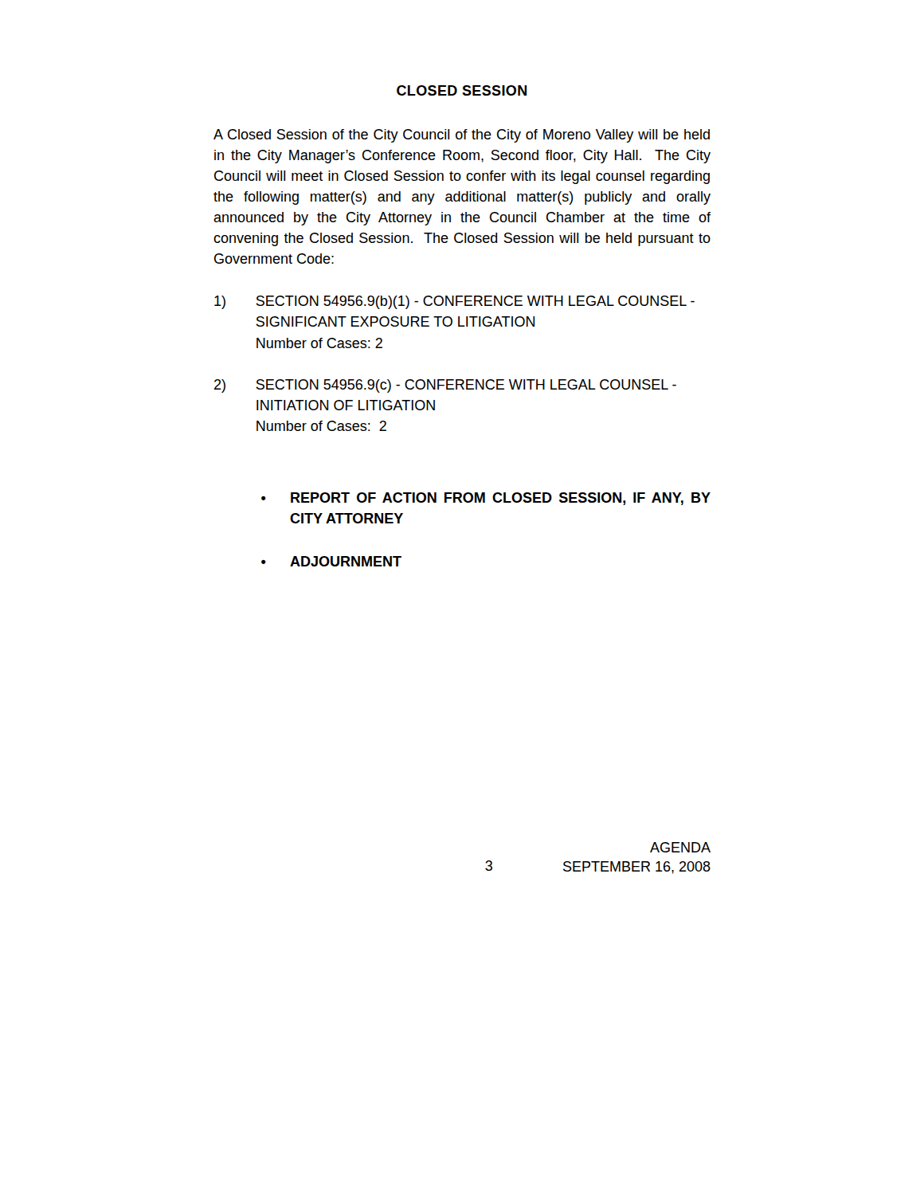CLOSED SESSION
A Closed Session of the City Council of the City of Moreno Valley will be held in the City Manager’s Conference Room, Second floor, City Hall. The City Council will meet in Closed Session to confer with its legal counsel regarding the following matter(s) and any additional matter(s) publicly and orally announced by the City Attorney in the Council Chamber at the time of convening the Closed Session. The Closed Session will be held pursuant to Government Code:
1) SECTION 54956.9(b)(1) - CONFERENCE WITH LEGAL COUNSEL - SIGNIFICANT EXPOSURE TO LITIGATION
Number of Cases: 2
2) SECTION 54956.9(c) - CONFERENCE WITH LEGAL COUNSEL - INITIATION OF LITIGATION
Number of Cases: 2
REPORT OF ACTION FROM CLOSED SESSION, IF ANY, BY CITY ATTORNEY
ADJOURNMENT
3
AGENDA
SEPTEMBER 16, 2008